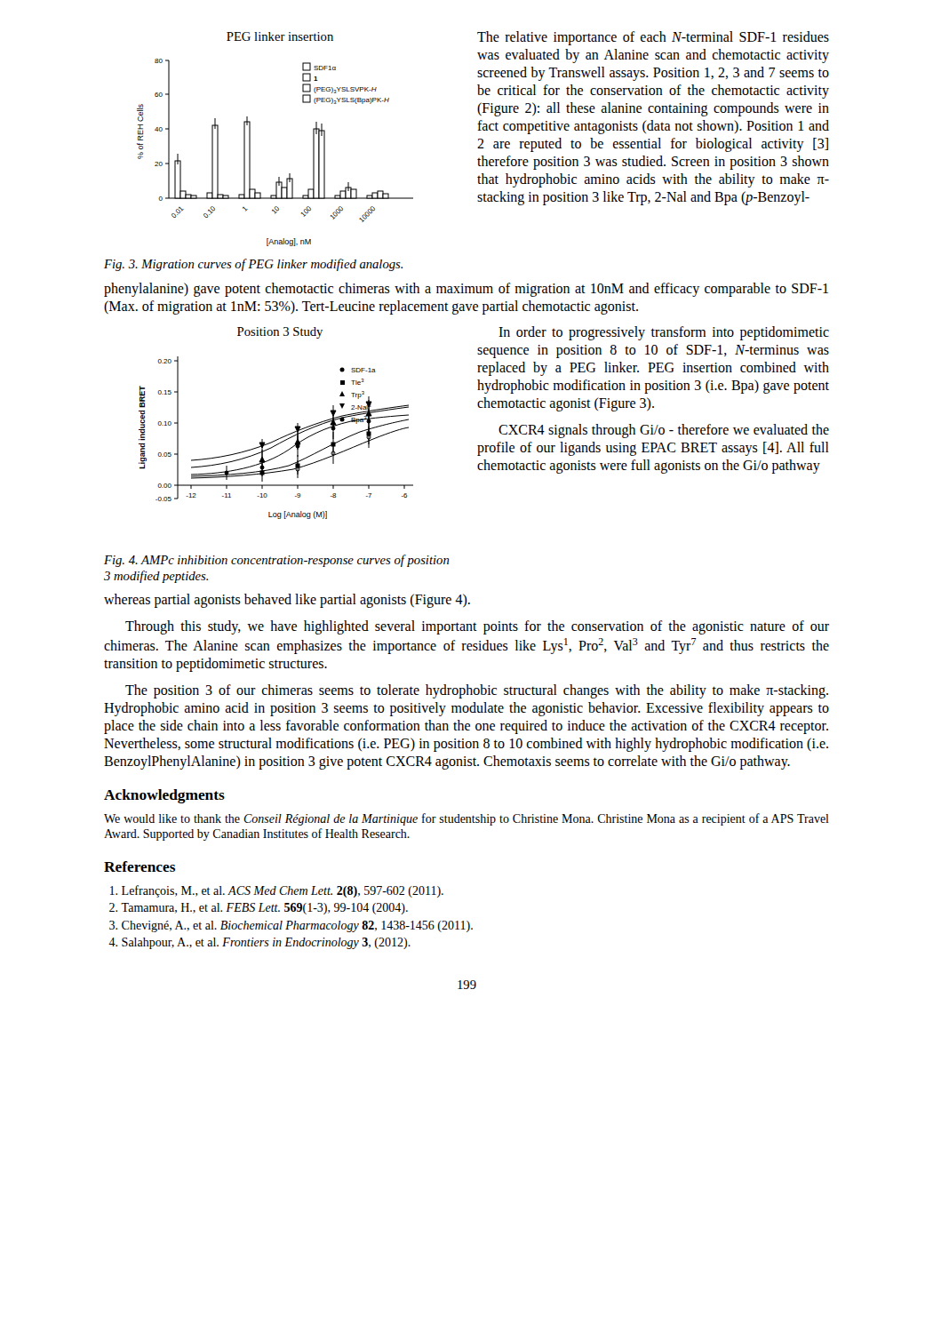PEG linker insertion
0 20 40 60 80 % of REH Cells 0.01 0.10 1 10 100 1000 10000 [Analog], nM SDF1α 1 (PEG)3YSLSVPK-H (PEG)3YSLS(Bpa)PK-H
Fig. 3. Migration curves of PEG linker modified analogs.
The relative importance of each N-terminal SDF-1 residues was evaluated by an Alanine scan and chemotactic activity screened by Transwell assays. Position 1, 2, 3 and 7 seems to be critical for the conservation of the chemotactic activity (Figure 2): all these alanine containing compounds were in fact competitive antagonists (data not shown). Position 1 and 2 are reputed to be essential for biological activity [3] therefore position 3 was studied. Screen in position 3 shown that hydrophobic amino acids with the ability to make π-stacking in position 3 like Trp, 2-Nal and Bpa (p-Benzoyl-
phenylalanine) gave potent chemotactic chimeras with a maximum of migration at 10nM and efficacy comparable to SDF-1 (Max. of migration at 1nM: 53%). Tert-Leucine replacement gave partial chemotactic agonist.
Position 3 Study
0.20 0.15 0.10 0.05 0.00 -0.05 Ligand induced BRET -12 -11 -10 -9 -8 -7 -6 Log [Analog (M)] SDF-1a Tle3 Trp3 2-Nal3 Bpa3
Fig. 4. AMPc inhibition concentration-response curves of position 3 modified peptides.
In order to progressively transform into peptidomimetic sequence in position 8 to 10 of SDF-1, N-terminus was replaced by a PEG linker. PEG insertion combined with hydrophobic modification in position 3 (i.e. Bpa) gave potent chemotactic agonist (Figure 3).
CXCR4 signals through Gi/o - therefore we evaluated the profile of our ligands using EPAC BRET assays [4]. All full chemotactic agonists were full agonists on the Gi/o pathway
whereas partial agonists behaved like partial agonists (Figure 4).
Through this study, we have highlighted several important points for the conservation of the agonistic nature of our chimeras. The Alanine scan emphasizes the importance of residues like Lys1, Pro2, Val3 and Tyr7 and thus restricts the transition to peptidomimetic structures.
The position 3 of our chimeras seems to tolerate hydrophobic structural changes with the ability to make π-stacking. Hydrophobic amino acid in position 3 seems to positively modulate the agonistic behavior. Excessive flexibility appears to place the side chain into a less favorable conformation than the one required to induce the activation of the CXCR4 receptor. Nevertheless, some structural modifications (i.e. PEG) in position 8 to 10 combined with highly hydrophobic modification (i.e. BenzoylPhenylAlanine) in position 3 give potent CXCR4 agonist. Chemotaxis seems to correlate with the Gi/o pathway.
Acknowledgments
We would like to thank the Conseil Régional de la Martinique for studentship to Christine Mona. Christine Mona as a recipient of a APS Travel Award. Supported by Canadian Institutes of Health Research.
References
Lefrançois, M., et al. ACS Med Chem Lett. 2(8), 597-602 (2011).
Tamamura, H., et al. FEBS Lett. 569(1-3), 99-104 (2004).
Chevigné, A., et al. Biochemical Pharmacology 82, 1438-1456 (2011).
Salahpour, A., et al. Frontiers in Endocrinology 3, (2012).
199